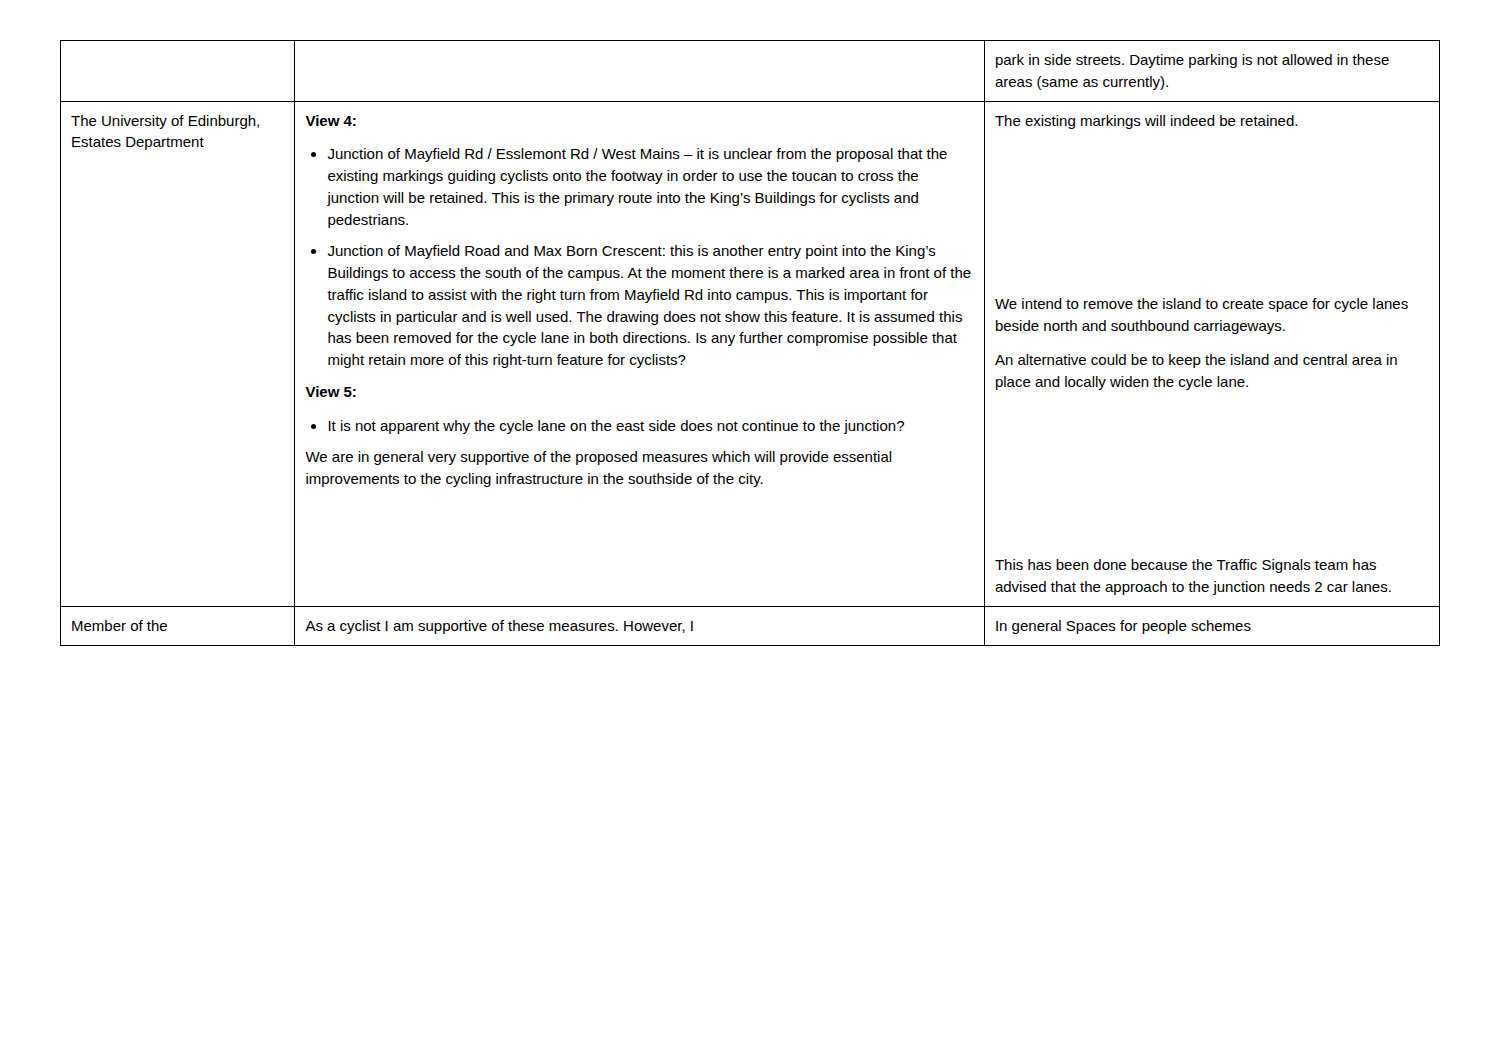| | | park in side streets. Daytime parking is not allowed in these areas (same as currently). |
| The University of Edinburgh, Estates Department | View 4: Junction of Mayfield Rd / Esslemont Rd / West Mains – it is unclear from the proposal that the existing markings guiding cyclists onto the footway in order to use the toucan to cross the junction will be retained. This is the primary route into the King’s Buildings for cyclists and pedestrians. Junction of Mayfield Road and Max Born Crescent: this is another entry point into the King’s Buildings to access the south of the campus. At the moment there is a marked area in front of the traffic island to assist with the right turn from Mayfield Rd into campus. This is important for cyclists in particular and is well used. The drawing does not show this feature. It is assumed this has been removed for the cycle lane in both directions. Is any further compromise possible that might retain more of this right-turn feature for cyclists? View 5: It is not apparent why the cycle lane on the east side does not continue to the junction? We are in general very supportive of the proposed measures which will provide essential improvements to the cycling infrastructure in the southside of the city. | The existing markings will indeed be retained. We intend to remove the island to create space for cycle lanes beside north and southbound carriageways. An alternative could be to keep the island and central area in place and locally widen the cycle lane. This has been done because the Traffic Signals team has advised that the approach to the junction needs 2 car lanes. |
| Member of the | As a cyclist I am supportive of these measures. However, I | In general Spaces for people schemes |